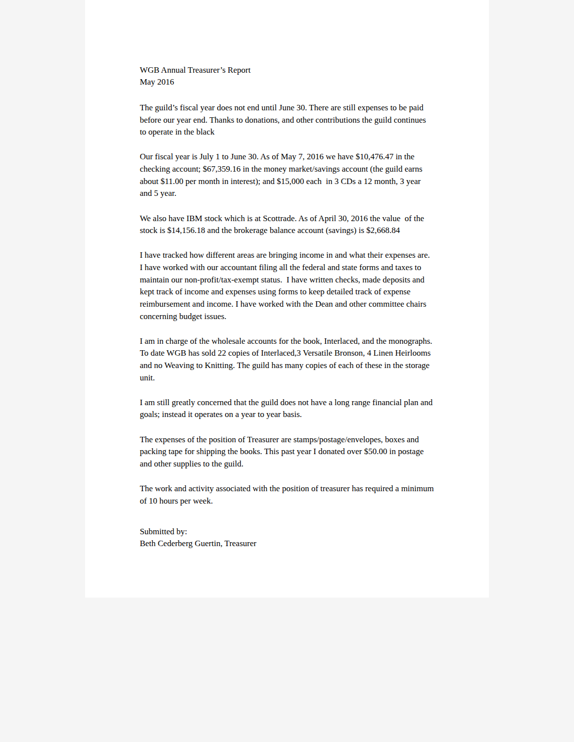WGB Annual Treasurer’s Report
May 2016
The guild’s fiscal year does not end until June 30. There are still expenses to be paid before our year end. Thanks to donations, and other contributions the guild continues to operate in the black
Our fiscal year is July 1 to June 30. As of May 7, 2016 we have $10,476.47 in the checking account; $67,359.16 in the money market/savings account (the guild earns about $11.00 per month in interest); and $15,000 each in 3 CDs a 12 month, 3 year and 5 year.
We also have IBM stock which is at Scottrade. As of April 30, 2016 the value of the stock is $14,156.18 and the brokerage balance account (savings) is $2,668.84
I have tracked how different areas are bringing income in and what their expenses are. I have worked with our accountant filing all the federal and state forms and taxes to maintain our non-profit/tax-exempt status. I have written checks, made deposits and kept track of income and expenses using forms to keep detailed track of expense reimbursement and income. I have worked with the Dean and other committee chairs concerning budget issues.
I am in charge of the wholesale accounts for the book, Interlaced, and the monographs. To date WGB has sold 22 copies of Interlaced,3 Versatile Bronson, 4 Linen Heirlooms and no Weaving to Knitting. The guild has many copies of each of these in the storage unit.
I am still greatly concerned that the guild does not have a long range financial plan and goals; instead it operates on a year to year basis.
The expenses of the position of Treasurer are stamps/postage/envelopes, boxes and packing tape for shipping the books. This past year I donated over $50.00 in postage and other supplies to the guild.
The work and activity associated with the position of treasurer has required a minimum of 10 hours per week.
Submitted by:
Beth Cederberg Guertin, Treasurer